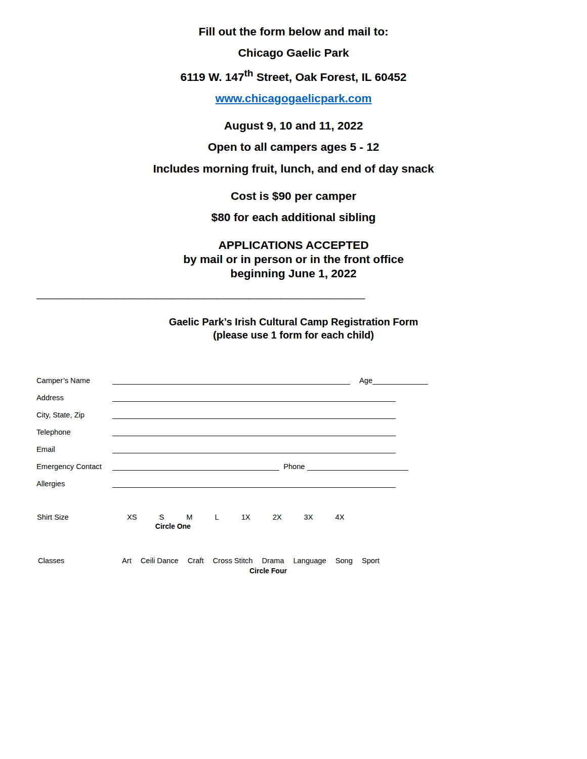Fill out the form below and mail to:
Chicago Gaelic Park
6119 W. 147th Street, Oak Forest, IL 60452
www.chicagogaelicpark.com
August 9, 10 and 11, 2022
Open to all campers ages 5 - 12
Includes morning fruit, lunch, and end of day snack
Cost is $90 per camper
$80 for each additional sibling
APPLICATIONS ACCEPTED
by mail or in person or in the front office
beginning June 1, 2022
_______________________________________________________________________
Gaelic Park’s Irish Cultural Camp Registration Form
(please use 1 form for each child)
| Camper’s Name | Age |
| Address | |
| City, State, Zip | |
| Telephone | |
| Email | |
| Emergency Contact | Phone |
| Allergies | |
| Shirt Size | XS | S | M | L | 1X | 2X | 3X | 4X |
| | Circle One | |
| Classes | Art | Ceili Dance | Craft | Cross Stitch | Drama | Language | Song | Sport |
| | Circle Four |